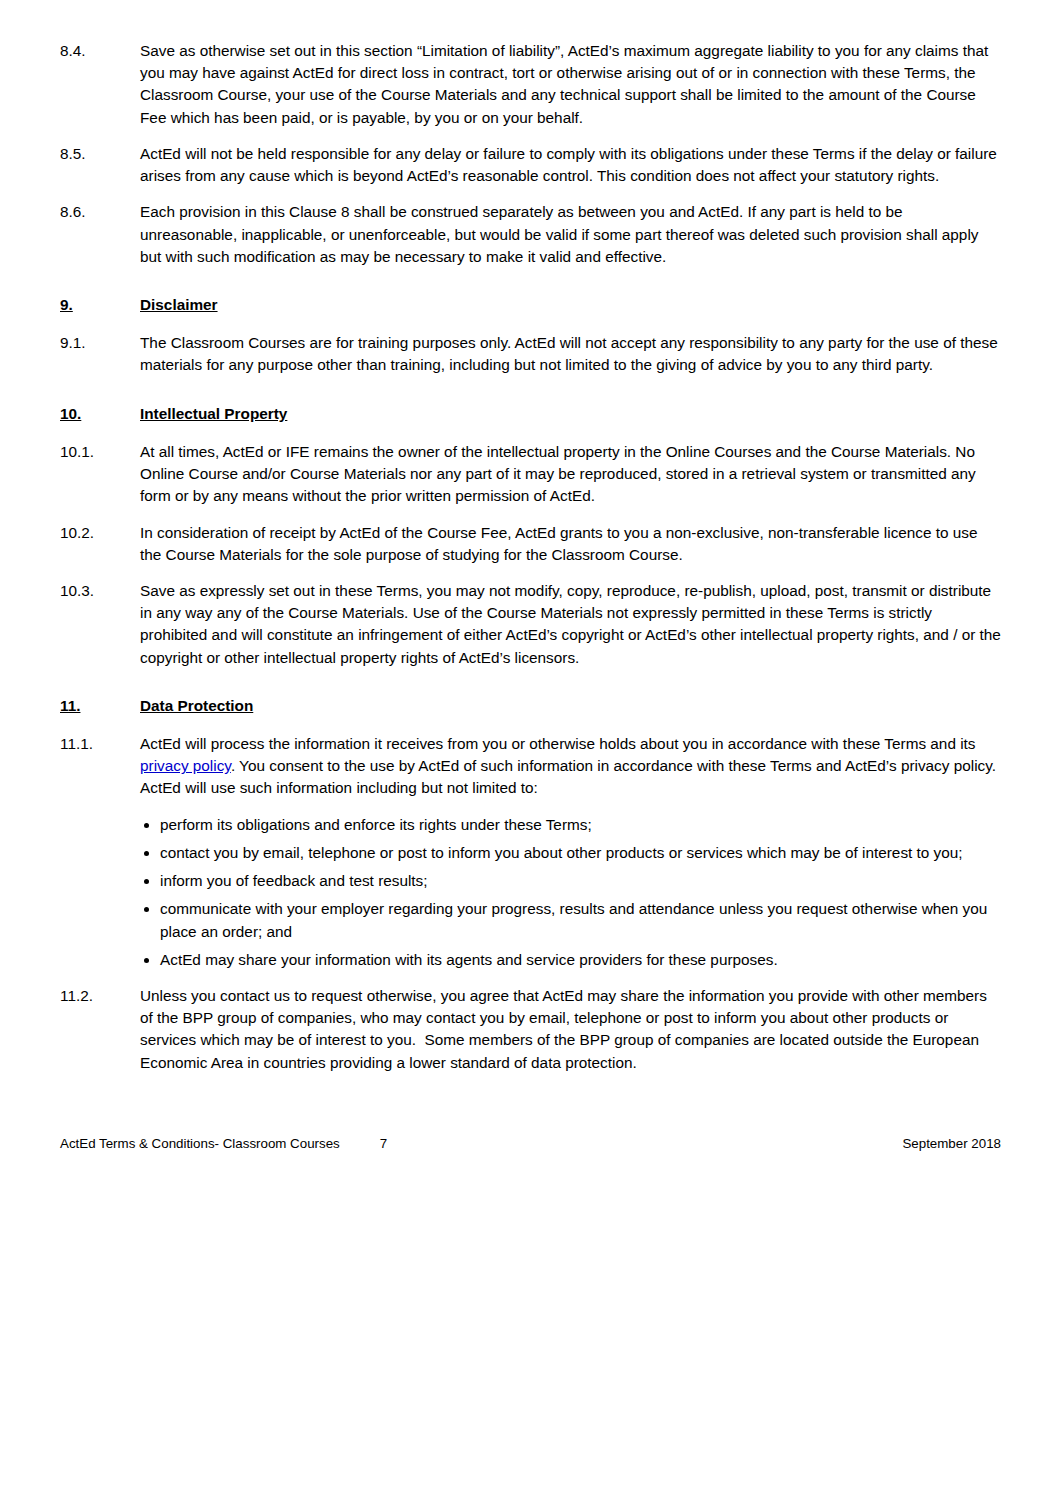8.4.
Save as otherwise set out in this section “Limitation of liability”, ActEd’s maximum aggregate liability to you for any claims that you may have against ActEd for direct loss in contract, tort or otherwise arising out of or in connection with these Terms, the Classroom Course, your use of the Course Materials and any technical support shall be limited to the amount of the Course Fee which has been paid, or is payable, by you or on your behalf.
8.5.
ActEd will not be held responsible for any delay or failure to comply with its obligations under these Terms if the delay or failure arises from any cause which is beyond ActEd’s reasonable control. This condition does not affect your statutory rights.
8.6.
Each provision in this Clause 8 shall be construed separately as between you and ActEd. If any part is held to be unreasonable, inapplicable, or unenforceable, but would be valid if some part thereof was deleted such provision shall apply but with such modification as may be necessary to make it valid and effective.
9. Disclaimer
9.1.
The Classroom Courses are for training purposes only. ActEd will not accept any responsibility to any party for the use of these materials for any purpose other than training, including but not limited to the giving of advice by you to any third party.
10. Intellectual Property
10.1.
At all times, ActEd or IFE remains the owner of the intellectual property in the Online Courses and the Course Materials. No Online Course and/or Course Materials nor any part of it may be reproduced, stored in a retrieval system or transmitted any form or by any means without the prior written permission of ActEd.
10.2.
In consideration of receipt by ActEd of the Course Fee, ActEd grants to you a non-exclusive, non-transferable licence to use the Course Materials for the sole purpose of studying for the Classroom Course.
10.3.
Save as expressly set out in these Terms, you may not modify, copy, reproduce, re-publish, upload, post, transmit or distribute in any way any of the Course Materials. Use of the Course Materials not expressly permitted in these Terms is strictly prohibited and will constitute an infringement of either ActEd’s copyright or ActEd’s other intellectual property rights, and / or the copyright or other intellectual property rights of ActEd’s licensors.
11. Data Protection
11.1.
ActEd will process the information it receives from you or otherwise holds about you in accordance with these Terms and its privacy policy. You consent to the use by ActEd of such information in accordance with these Terms and ActEd’s privacy policy. ActEd will use such information including but not limited to:
perform its obligations and enforce its rights under these Terms;
contact you by email, telephone or post to inform you about other products or services which may be of interest to you;
inform you of feedback and test results;
communicate with your employer regarding your progress, results and attendance unless you request otherwise when you place an order; and
ActEd may share your information with its agents and service providers for these purposes.
11.2.
Unless you contact us to request otherwise, you agree that ActEd may share the information you provide with other members of the BPP group of companies, who may contact you by email, telephone or post to inform you about other products or services which may be of interest to you. Some members of the BPP group of companies are located outside the European Economic Area in countries providing a lower standard of data protection.
ActEd Terms & Conditions- Classroom Courses
7
September 2018